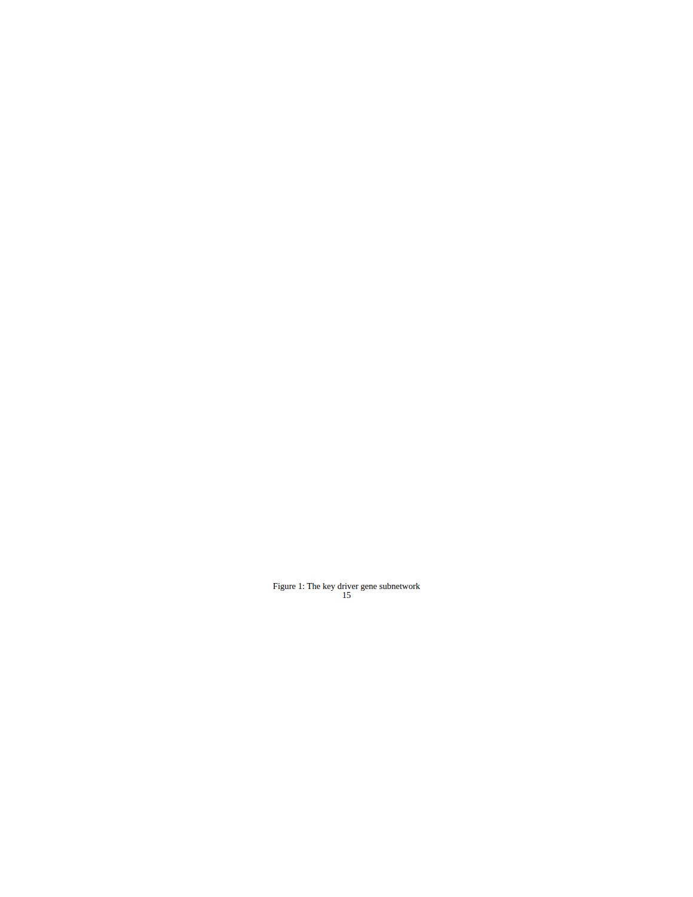Figure 1: The key driver gene subnetwork
15